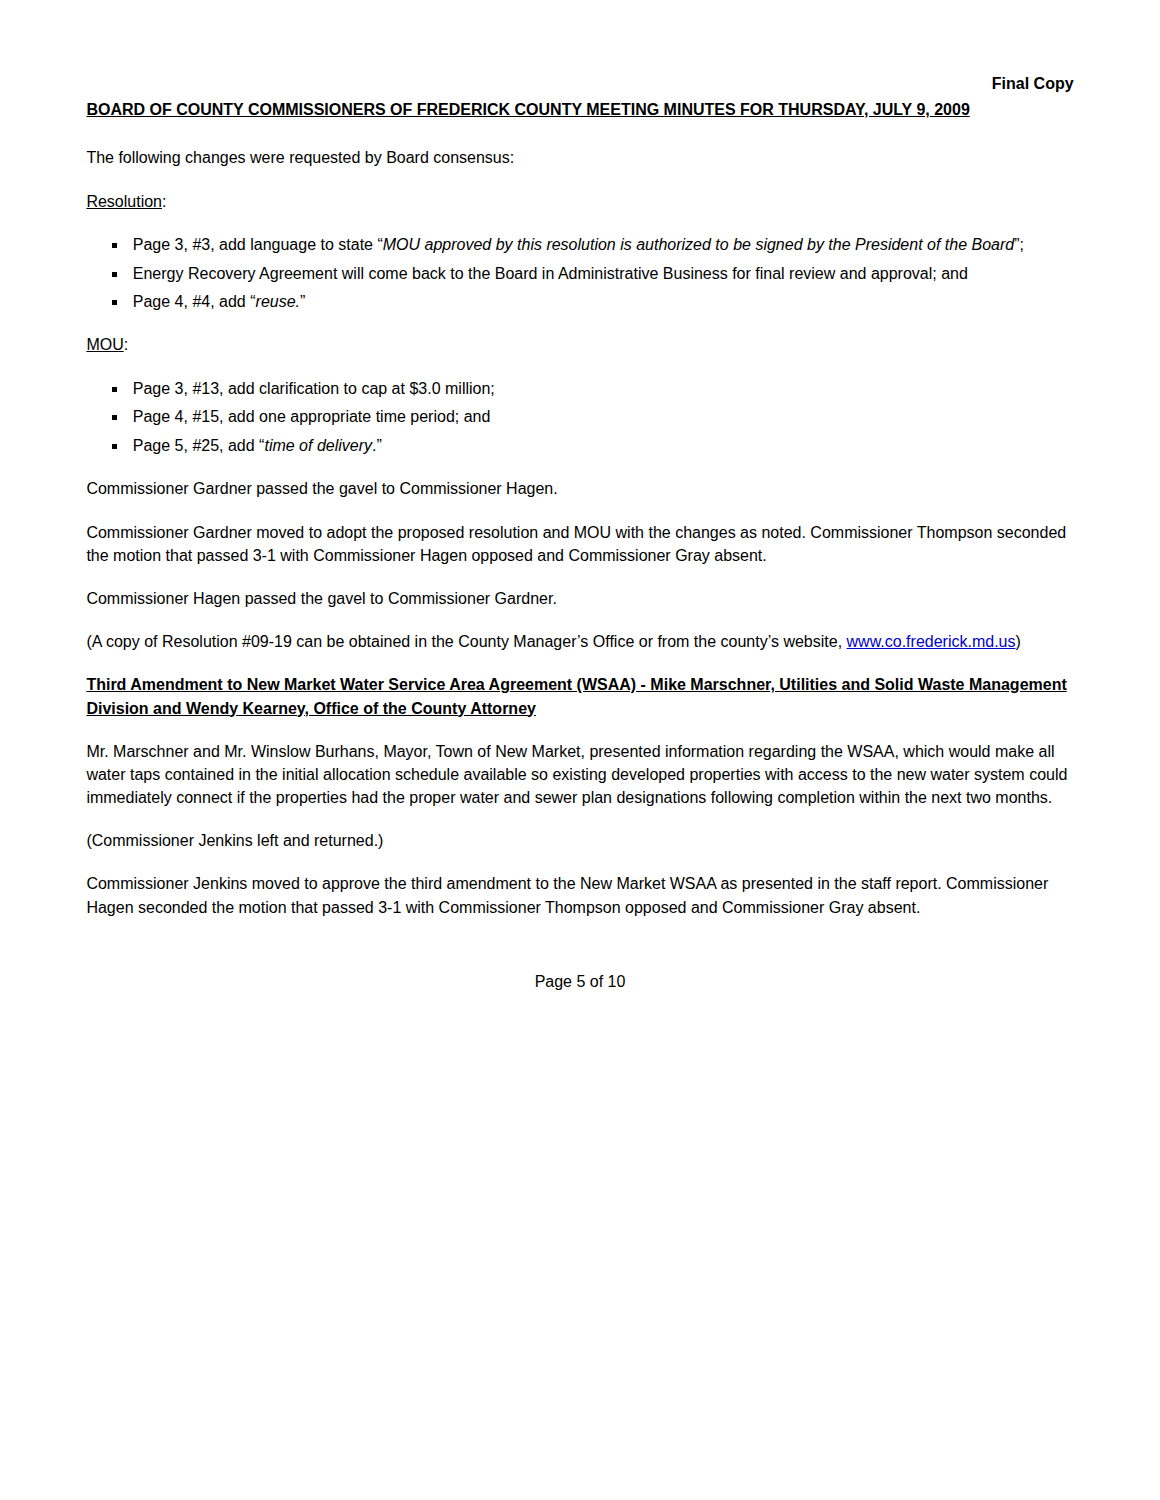Final Copy
BOARD OF COUNTY COMMISSIONERS OF FREDERICK COUNTY MEETING MINUTES FOR THURSDAY, JULY 9, 2009
The following changes were requested by Board consensus:
Resolution:
Page 3, #3, add language to state “MOU approved by this resolution is authorized to be signed by the President of the Board”;
Energy Recovery Agreement will come back to the Board in Administrative Business for final review and approval; and
Page 4, #4, add “reuse.”
MOU:
Page 3, #13, add clarification to cap at $3.0 million;
Page 4, #15, add one appropriate time period; and
Page 5, #25, add “time of delivery.”
Commissioner Gardner passed the gavel to Commissioner Hagen.
Commissioner Gardner moved to adopt the proposed resolution and MOU with the changes as noted. Commissioner Thompson seconded the motion that passed 3-1 with Commissioner Hagen opposed and Commissioner Gray absent.
Commissioner Hagen passed the gavel to Commissioner Gardner.
(A copy of Resolution #09-19 can be obtained in the County Manager’s Office or from the county’s website, www.co.frederick.md.us)
Third Amendment to New Market Water Service Area Agreement (WSAA) - Mike Marschner, Utilities and Solid Waste Management Division and Wendy Kearney, Office of the County Attorney
Mr. Marschner and Mr. Winslow Burhans, Mayor, Town of New Market, presented information regarding the WSAA, which would make all water taps contained in the initial allocation schedule available so existing developed properties with access to the new water system could immediately connect if the properties had the proper water and sewer plan designations following completion within the next two months.
(Commissioner Jenkins left and returned.)
Commissioner Jenkins moved to approve the third amendment to the New Market WSAA as presented in the staff report. Commissioner Hagen seconded the motion that passed 3-1 with Commissioner Thompson opposed and Commissioner Gray absent.
Page 5 of 10